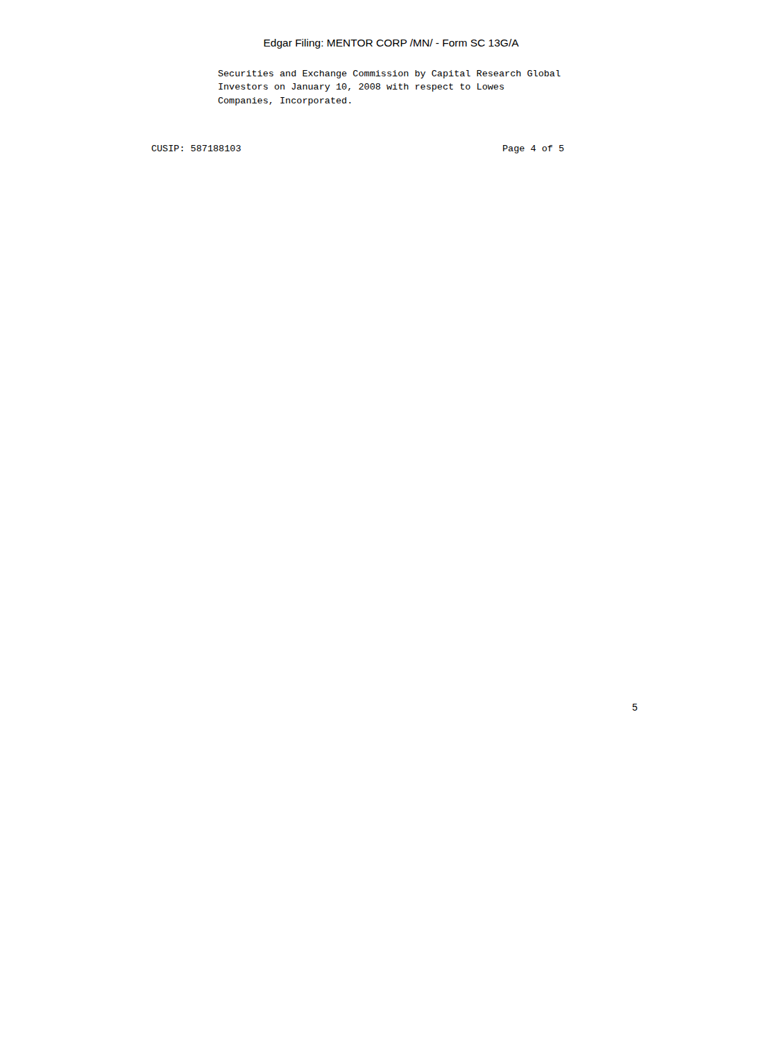Edgar Filing: MENTOR CORP /MN/ - Form SC 13G/A
Securities and Exchange Commission by Capital Research Global
Investors on January 10, 2008 with respect to Lowes
Companies, Incorporated.
CUSIP: 587188103
Page 4 of 5
5